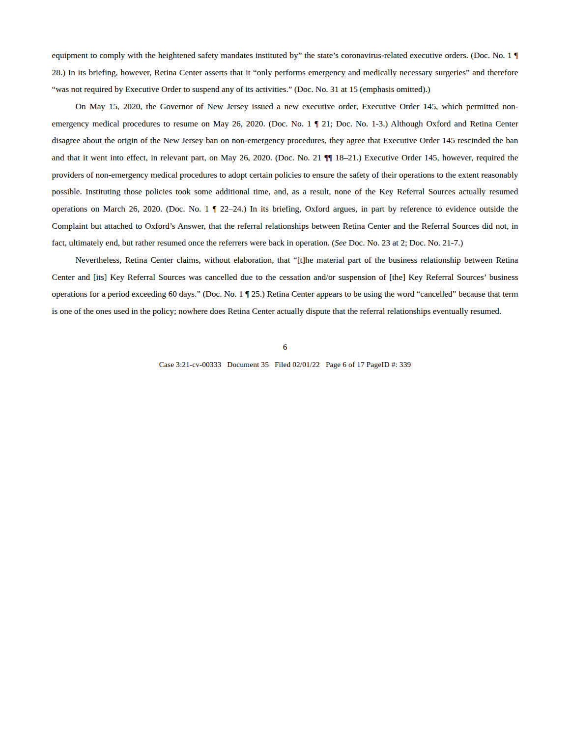equipment to comply with the heightened safety mandates instituted by” the state’s coronavirus-related executive orders. (Doc. No. 1 ¶ 28.) In its briefing, however, Retina Center asserts that it “only performs emergency and medically necessary surgeries” and therefore “was not required by Executive Order to suspend any of its activities.” (Doc. No. 31 at 15 (emphasis omitted).)
On May 15, 2020, the Governor of New Jersey issued a new executive order, Executive Order 145, which permitted non-emergency medical procedures to resume on May 26, 2020. (Doc. No. 1 ¶ 21; Doc. No. 1-3.) Although Oxford and Retina Center disagree about the origin of the New Jersey ban on non-emergency procedures, they agree that Executive Order 145 rescinded the ban and that it went into effect, in relevant part, on May 26, 2020. (Doc. No. 21 ¶¶ 18–21.) Executive Order 145, however, required the providers of non-emergency medical procedures to adopt certain policies to ensure the safety of their operations to the extent reasonably possible. Instituting those policies took some additional time, and, as a result, none of the Key Referral Sources actually resumed operations on March 26, 2020. (Doc. No. 1 ¶ 22–24.) In its briefing, Oxford argues, in part by reference to evidence outside the Complaint but attached to Oxford’s Answer, that the referral relationships between Retina Center and the Referral Sources did not, in fact, ultimately end, but rather resumed once the referrers were back in operation. (See Doc. No. 23 at 2; Doc. No. 21-7.)
Nevertheless, Retina Center claims, without elaboration, that “[t]he material part of the business relationship between Retina Center and [its] Key Referral Sources was cancelled due to the cessation and/or suspension of [the] Key Referral Sources’ business operations for a period exceeding 60 days.” (Doc. No. 1 ¶ 25.) Retina Center appears to be using the word “cancelled” because that term is one of the ones used in the policy; nowhere does Retina Center actually dispute that the referral relationships eventually resumed.
6
Case 3:21-cv-00333 Document 35 Filed 02/01/22 Page 6 of 17 PageID #: 339